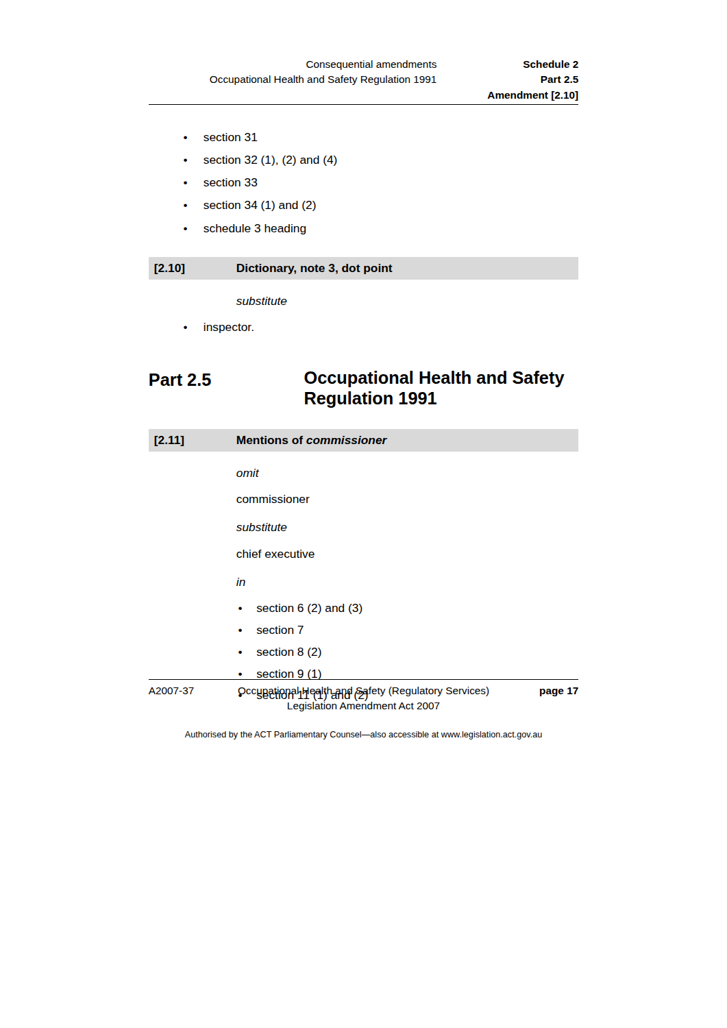| Consequential amendments Occupational Health and Safety Regulation 1991 | Schedule 2 Part 2.5 |
| | Amendment [2.10] |
section 31
section 32 (1), (2) and (4)
section 33
section 34 (1) and (2)
schedule 3 heading
[2.10] Dictionary, note 3, dot point
substitute
inspector.
Part 2.5
Occupational Health and Safety
Regulation 1991
[2.11] Mentions of commissioner
omit
commissioner
substitute
chief executive
in
section 6 (2) and (3)
section 7
section 8 (2)
section 9 (1)
section 11 (1) and (2)
| A2007-37 | Occupational Health and Safety (Regulatory Services) Legislation Amendment Act 2007 | page 17 |
Authorised by the ACT Parliamentary Counsel—also accessible at www.legislation.act.gov.au